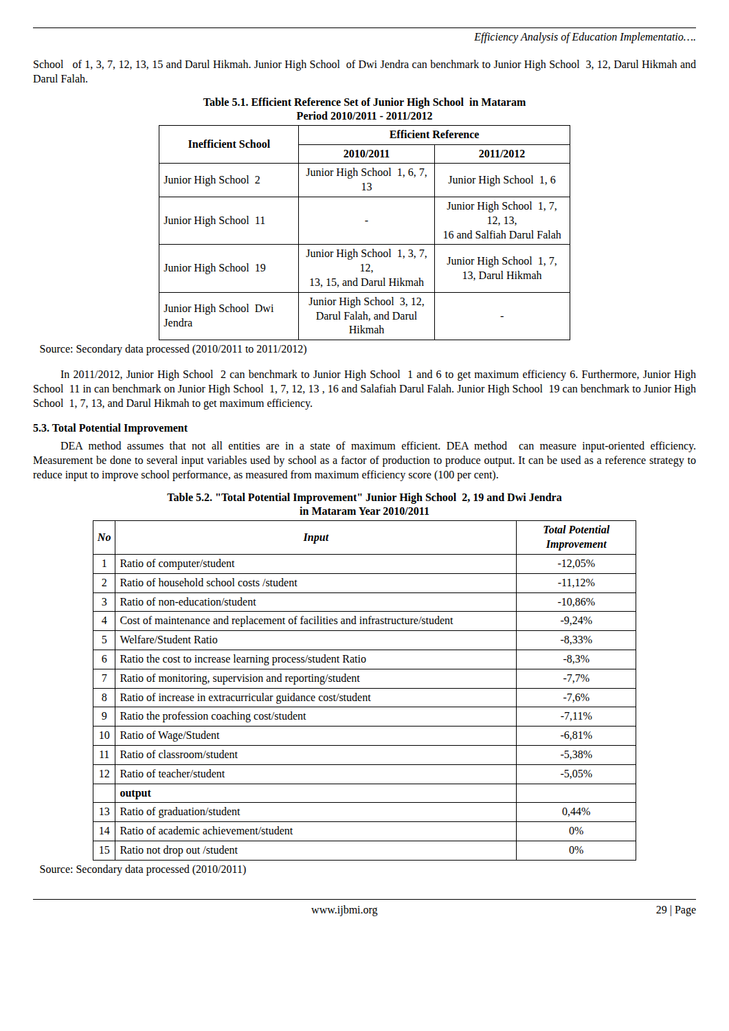Efficiency Analysis of Education Implementatio….
School of 1, 3, 7, 12, 13, 15 and Darul Hikmah. Junior High School of Dwi Jendra can benchmark to Junior High School 3, 12, Darul Hikmah and Darul Falah.
Table 5.1. Efficient Reference Set of Junior High School in Mataram
Period 2010/2011 - 2011/2012
| Inefficient School | Efficient Reference |
| --- | --- |
| 2010/2011 | 2011/2012 |
| Junior High School 2 | Junior High School 1, 6, 7, 13 | Junior High School 1, 6 |
| Junior High School 11 | - | Junior High School 1, 7, 12, 13, 16 and Salfiah Darul Falah |
| Junior High School 19 | Junior High School 1, 3, 7, 12, 13, 15, and Darul Hikmah | Junior High School 1, 7, 13, Darul Hikmah |
| Junior High School Dwi Jendra | Junior High School 3, 12, Darul Falah, and Darul Hikmah | - |
Source: Secondary data processed (2010/2011 to 2011/2012)
In 2011/2012, Junior High School 2 can benchmark to Junior High School 1 and 6 to get maximum efficiency 6. Furthermore, Junior High School 11 in can benchmark on Junior High School 1, 7, 12, 13 , 16 and Salafiah Darul Falah. Junior High School 19 can benchmark to Junior High School 1, 7, 13, and Darul Hikmah to get maximum efficiency.
5.3. Total Potential Improvement
DEA method assumes that not all entities are in a state of maximum efficient. DEA method can measure input-oriented efficiency. Measurement be done to several input variables used by school as a factor of production to produce output. It can be used as a reference strategy to reduce input to improve school performance, as measured from maximum efficiency score (100 per cent).
Table 5.2. "Total Potential Improvement" Junior High School 2, 19 and Dwi Jendra
in Mataram Year 2010/2011
| No | Input | Total Potential Improvement |
| --- | --- | --- |
| 1 | Ratio of computer/student | -12,05% |
| 2 | Ratio of household school costs /student | -11,12% |
| 3 | Ratio of non-education/student | -10,86% |
| 4 | Cost of maintenance and replacement of facilities and infrastructure/student | -9,24% |
| 5 | Welfare/Student Ratio | -8,33% |
| 6 | Ratio the cost to increase learning process/student Ratio | -8,3% |
| 7 | Ratio of monitoring, supervision and reporting/student | -7,7% |
| 8 | Ratio of increase in extracurricular guidance cost/student | -7,6% |
| 9 | Ratio the profession coaching cost/student | -7,11% |
| 10 | Ratio of Wage/Student | -6,81% |
| 11 | Ratio of classroom/student | -5,38% |
| 12 | Ratio of teacher/student | -5,05% |
| | output | |
| 13 | Ratio of graduation/student | 0,44% |
| 14 | Ratio of academic achievement/student | 0% |
| 15 | Ratio not drop out /student | 0% |
Source: Secondary data processed (2010/2011)
www.ijbmi.org 29 | Page